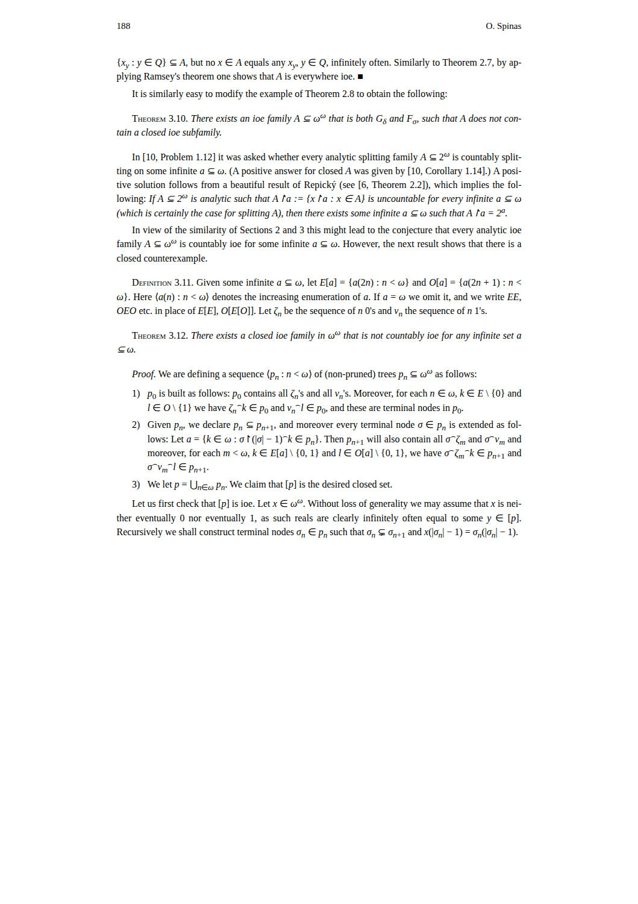188 O. Spinas
{xy : y ∈ Q} ⊆ A, but no x ∈ A equals any xy, y ∈ Q, infinitely often. Similarly to Theorem 2.7, by applying Ramsey's theorem one shows that A is everywhere ioe. ■
It is similarly easy to modify the example of Theorem 2.8 to obtain the following:
Theorem 3.10. There exists an ioe family A ⊆ ωω that is both Gδ and Fσ, such that A does not contain a closed ioe subfamily.
In [10, Problem 1.12] it was asked whether every analytic splitting family A ⊆ 2ω is countably splitting on some infinite a ⊆ ω. (A positive answer for closed A was given by [10, Corollary 1.14].) A positive solution follows from a beautiful result of Repický (see [6, Theorem 2.2]), which implies the following: If A ⊆ 2ω is analytic such that A↾a := {x↾a : x ∈ A} is uncountable for every infinite a ⊆ ω (which is certainly the case for splitting A), then there exists some infinite a ⊆ ω such that A↾a = 2a.
In view of the similarity of Sections 2 and 3 this might lead to the conjecture that every analytic ioe family A ⊆ ωω is countably ioe for some infinite a ⊆ ω. However, the next result shows that there is a closed counterexample.
Definition 3.11. Given some infinite a ⊆ ω, let E[a] = {a(2n) : n < ω} and O[a] = {a(2n + 1) : n < ω}. Here ⟨a(n) : n < ω⟩ denotes the increasing enumeration of a. If a = ω we omit it, and we write EE, OEO etc. in place of E[E], O[E[O]]. Let ζn be the sequence of n 0's and νn the sequence of n 1's.
Theorem 3.12. There exists a closed ioe family in ωω that is not countably ioe for any infinite set a ⊆ ω.
Proof. We are defining a sequence ⟨pn : n < ω⟩ of (non-pruned) trees pn ⊆ ωω as follows:
1) p0 is built as follows: p0 contains all ζn's and all νn's. Moreover, for each n ∈ ω, k ∈ E \ {0} and l ∈ O \ {1} we have ζn⌢k ∈ p0 and νn⌢l ∈ p0, and these are terminal nodes in p0.
2) Given pn, we declare pn ⊆ pn+1, and moreover every terminal node σ ∈ pn is extended as follows: Let a = {k ∈ ω : σ↾(|σ| − 1)⌢k ∈ pn}. Then pn+1 will also contain all σ⌢ζm and σ⌢νm and moreover, for each m < ω, k ∈ E[a] \ {0, 1} and l ∈ O[a] \ {0, 1}, we have σ⌢ζm⌢k ∈ pn+1 and σ⌢νm⌢l ∈ pn+1.
3) We let p = ⋃n∈ω pn. We claim that [p] is the desired closed set.
Let us first check that [p] is ioe. Let x ∈ ωω. Without loss of generality we may assume that x is neither eventually 0 nor eventually 1, as such reals are clearly infinitely often equal to some y ∈ [p]. Recursively we shall construct terminal nodes σn ∈ pn such that σn ⊊ σn+1 and x(|σn| − 1) = σn(|σn| − 1).